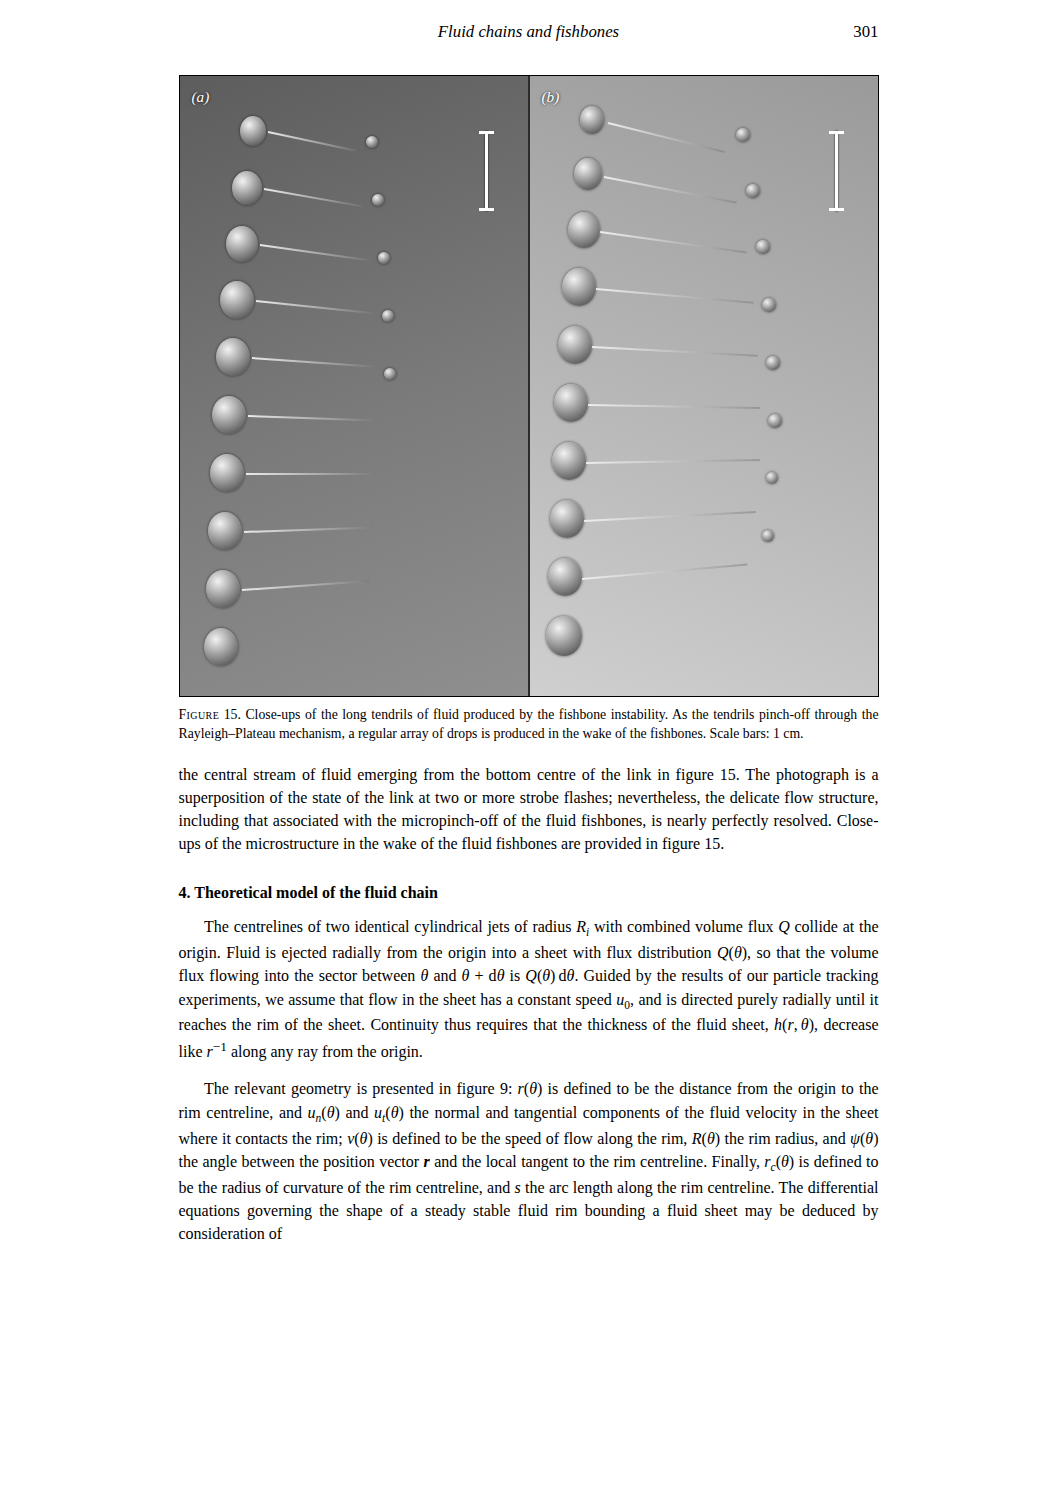Fluid chains and fishbones 301
(a)
(b)
Figure 15. Close-ups of the long tendrils of fluid produced by the fishbone instability. As the tendrils pinch-off through the Rayleigh–Plateau mechanism, a regular array of drops is produced in the wake of the fishbones. Scale bars: 1 cm.
the central stream of fluid emerging from the bottom centre of the link in figure 15. The photograph is a superposition of the state of the link at two or more strobe flashes; nevertheless, the delicate flow structure, including that associated with the micropinch-off of the fluid fishbones, is nearly perfectly resolved. Close-ups of the microstructure in the wake of the fluid fishbones are provided in figure 15.
4. Theoretical model of the fluid chain
The centrelines of two identical cylindrical jets of radius Ri with combined volume flux Q collide at the origin. Fluid is ejected radially from the origin into a sheet with flux distribution Q(θ), so that the volume flux flowing into the sector between θ and θ + dθ is Q(θ) dθ. Guided by the results of our particle tracking experiments, we assume that flow in the sheet has a constant speed u0, and is directed purely radially until it reaches the rim of the sheet. Continuity thus requires that the thickness of the fluid sheet, h(r, θ), decrease like r−1 along any ray from the origin.
The relevant geometry is presented in figure 9: r(θ) is defined to be the distance from the origin to the rim centreline, and un(θ) and ut(θ) the normal and tangential components of the fluid velocity in the sheet where it contacts the rim; v(θ) is defined to be the speed of flow along the rim, R(θ) the rim radius, and ψ(θ) the angle between the position vector r and the local tangent to the rim centreline. Finally, rc(θ) is defined to be the radius of curvature of the rim centreline, and s the arc length along the rim centreline. The differential equations governing the shape of a steady stable fluid rim bounding a fluid sheet may be deduced by consideration of